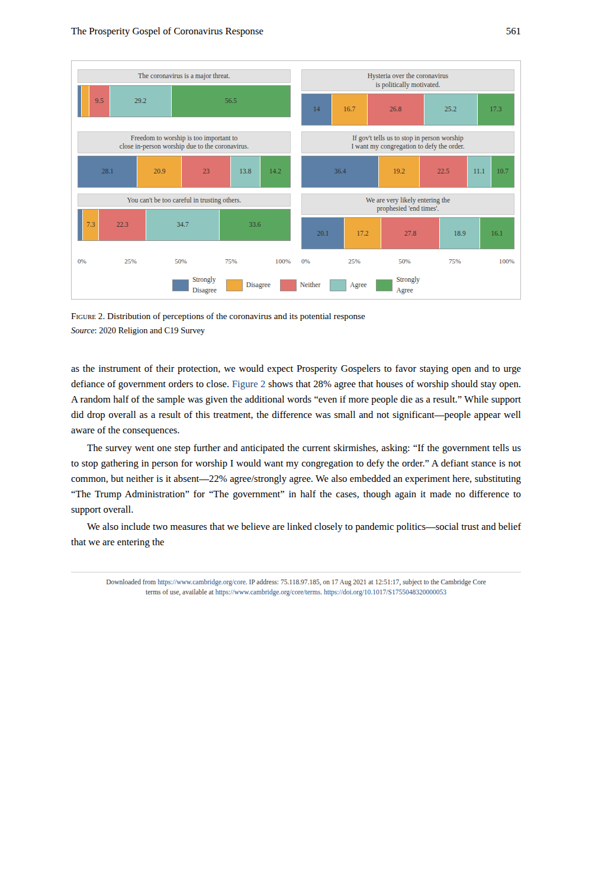The Prosperity Gospel of Coronavirus Response 561
The coronavirus is a major threat.
9.5
29.2
56.5
Hysteria over the coronavirus
is politically motivated.
14
16.7
26.8
25.2
17.3
Freedom to worship is too important to
close in-person worship due to the coronavirus.
28.1
20.9
23
13.8
14.2
If gov't tells us to stop in person worship
I want my congregation to defy the order.
36.4
19.2
22.5
11.1
10.7
You can't be too careful in trusting others.
7.3
22.3
34.7
33.6
We are very likely entering the
prophesied 'end times'.
20.1
17.2
27.8
18.9
16.1
0% 25% 50% 75% 100%
0% 25% 50% 75% 100%
Strongly
Disagree Disagree Neither Agree Strongly
Agree
Figure 2. Distribution of perceptions of the coronavirus and its potential response Source: 2020 Religion and C19 Survey
as the instrument of their protection, we would expect Prosperity Gospelers to favor staying open and to urge defiance of government orders to close. Figure 2 shows that 28% agree that houses of worship should stay open. A random half of the sample was given the additional words “even if more people die as a result.” While support did drop overall as a result of this treatment, the difference was small and not significant—people appear well aware of the consequences.
The survey went one step further and anticipated the current skirmishes, asking: “If the government tells us to stop gathering in person for worship I would want my congregation to defy the order.” A defiant stance is not common, but neither is it absent—22% agree/strongly agree. We also embedded an experiment here, substituting “The Trump Administration” for “The government” in half the cases, though again it made no difference to support overall.
We also include two measures that we believe are linked closely to pandemic politics—social trust and belief that we are entering the
Downloaded from https://www.cambridge.org/core. IP address: 75.118.97.185, on 17 Aug 2021 at 12:51:17, subject to the Cambridge Core
terms of use, available at https://www.cambridge.org/core/terms. https://doi.org/10.1017/S1755048320000053